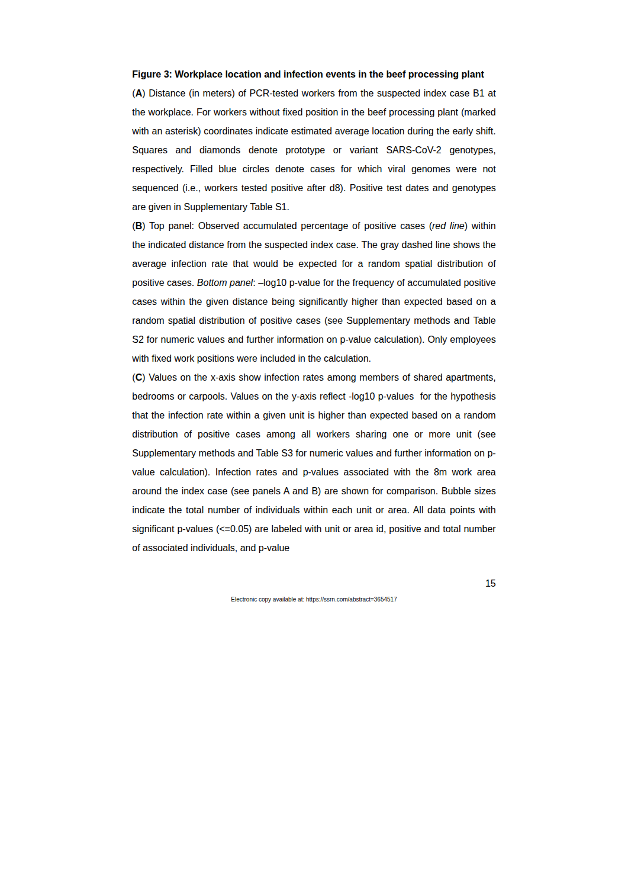Figure 3: Workplace location and infection events in the beef processing plant
(A) Distance (in meters) of PCR-tested workers from the suspected index case B1 at the workplace. For workers without fixed position in the beef processing plant (marked with an asterisk) coordinates indicate estimated average location during the early shift. Squares and diamonds denote prototype or variant SARS-CoV-2 genotypes, respectively. Filled blue circles denote cases for which viral genomes were not sequenced (i.e., workers tested positive after d8). Positive test dates and genotypes are given in Supplementary Table S1.
(B) Top panel: Observed accumulated percentage of positive cases (red line) within the indicated distance from the suspected index case. The gray dashed line shows the average infection rate that would be expected for a random spatial distribution of positive cases. Bottom panel: –log10 p-value for the frequency of accumulated positive cases within the given distance being significantly higher than expected based on a random spatial distribution of positive cases (see Supplementary methods and Table S2 for numeric values and further information on p-value calculation). Only employees with fixed work positions were included in the calculation.
(C) Values on the x-axis show infection rates among members of shared apartments, bedrooms or carpools. Values on the y-axis reflect -log10 p-values for the hypothesis that the infection rate within a given unit is higher than expected based on a random distribution of positive cases among all workers sharing one or more unit (see Supplementary methods and Table S3 for numeric values and further information on p-value calculation). Infection rates and p-values associated with the 8m work area around the index case (see panels A and B) are shown for comparison. Bubble sizes indicate the total number of individuals within each unit or area. All data points with significant p-values (<=0.05) are labeled with unit or area id, positive and total number of associated individuals, and p-value
15
Electronic copy available at: https://ssrn.com/abstract=3654517